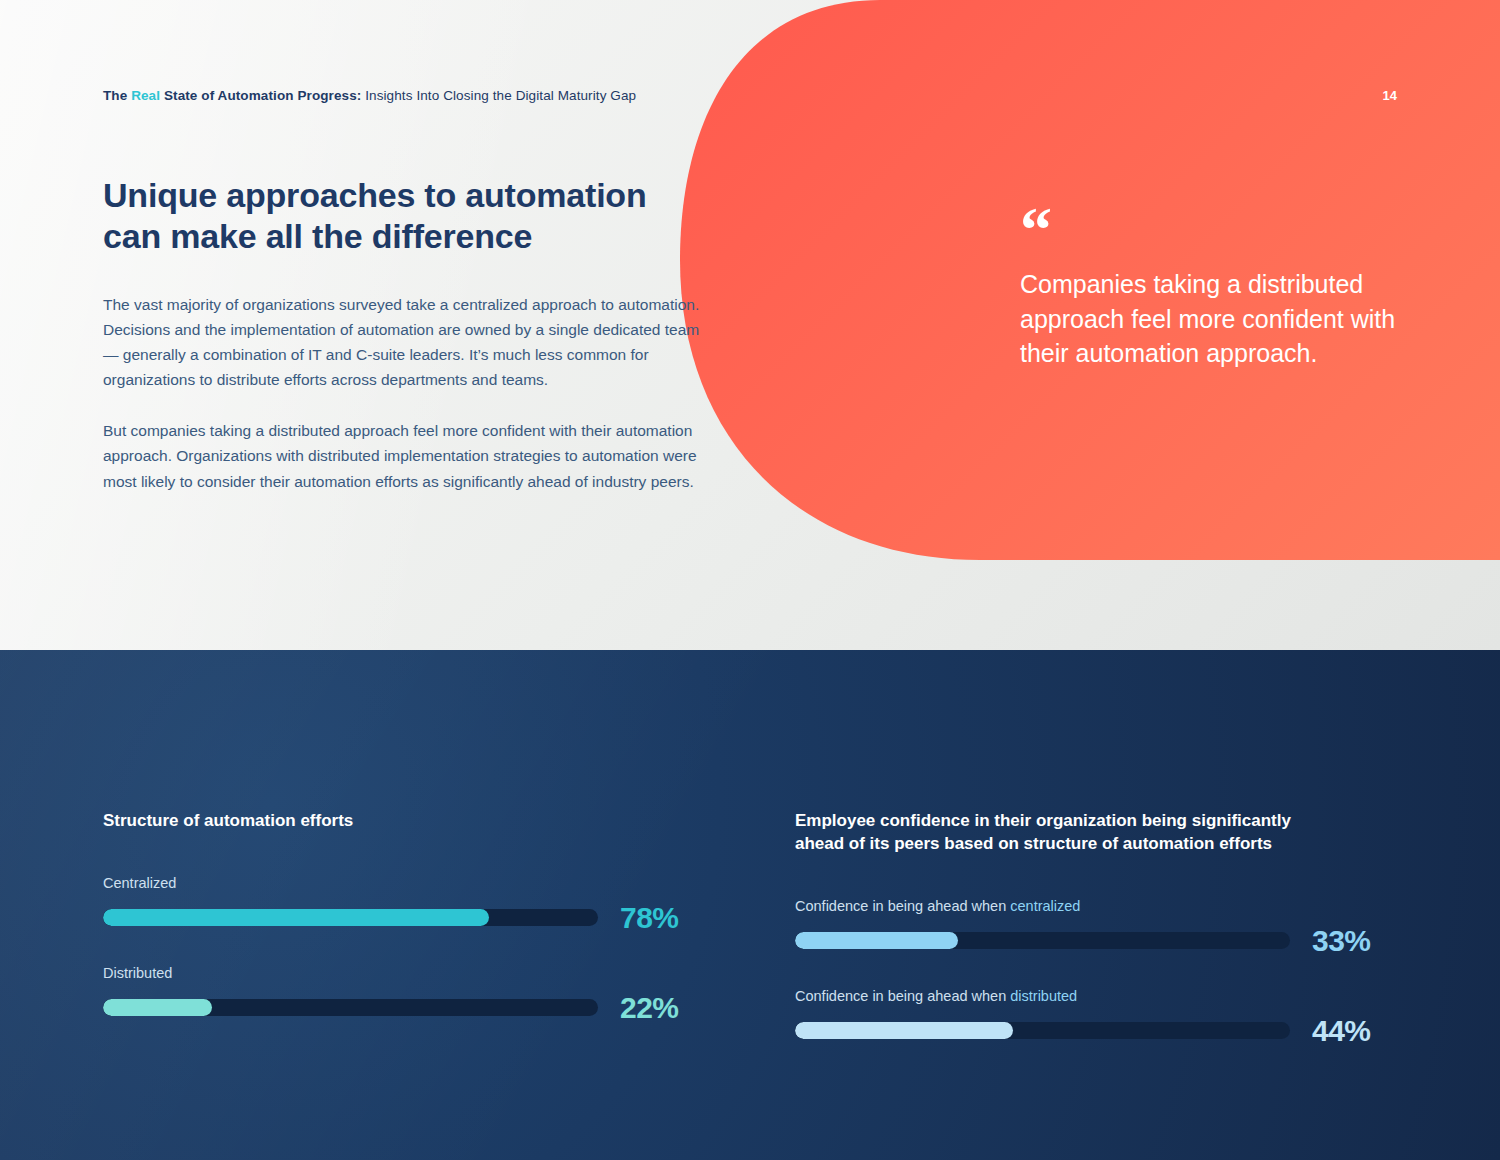The Real State of Automation Progress: Insights Into Closing the Digital Maturity Gap
14
Unique approaches to automation
can make all the difference
The vast majority of organizations surveyed take a centralized approach to automation. Decisions and the implementation of automation are owned by a single dedicated team — generally a combination of IT and C-suite leaders. It’s much less common for organizations to distribute efforts across departments and teams.
But companies taking a distributed approach feel more confident with their automation approach. Organizations with distributed implementation strategies to automation were most likely to consider their automation efforts as significantly ahead of industry peers.
“
Companies taking a distributed approach feel more confident with their automation approach.
Structure of automation efforts
Centralized
78%
Distributed
22%
Employee confidence in their organization being significantly
ahead of its peers based on structure of automation efforts
Confidence in being ahead when centralized
33%
Confidence in being ahead when distributed
44%